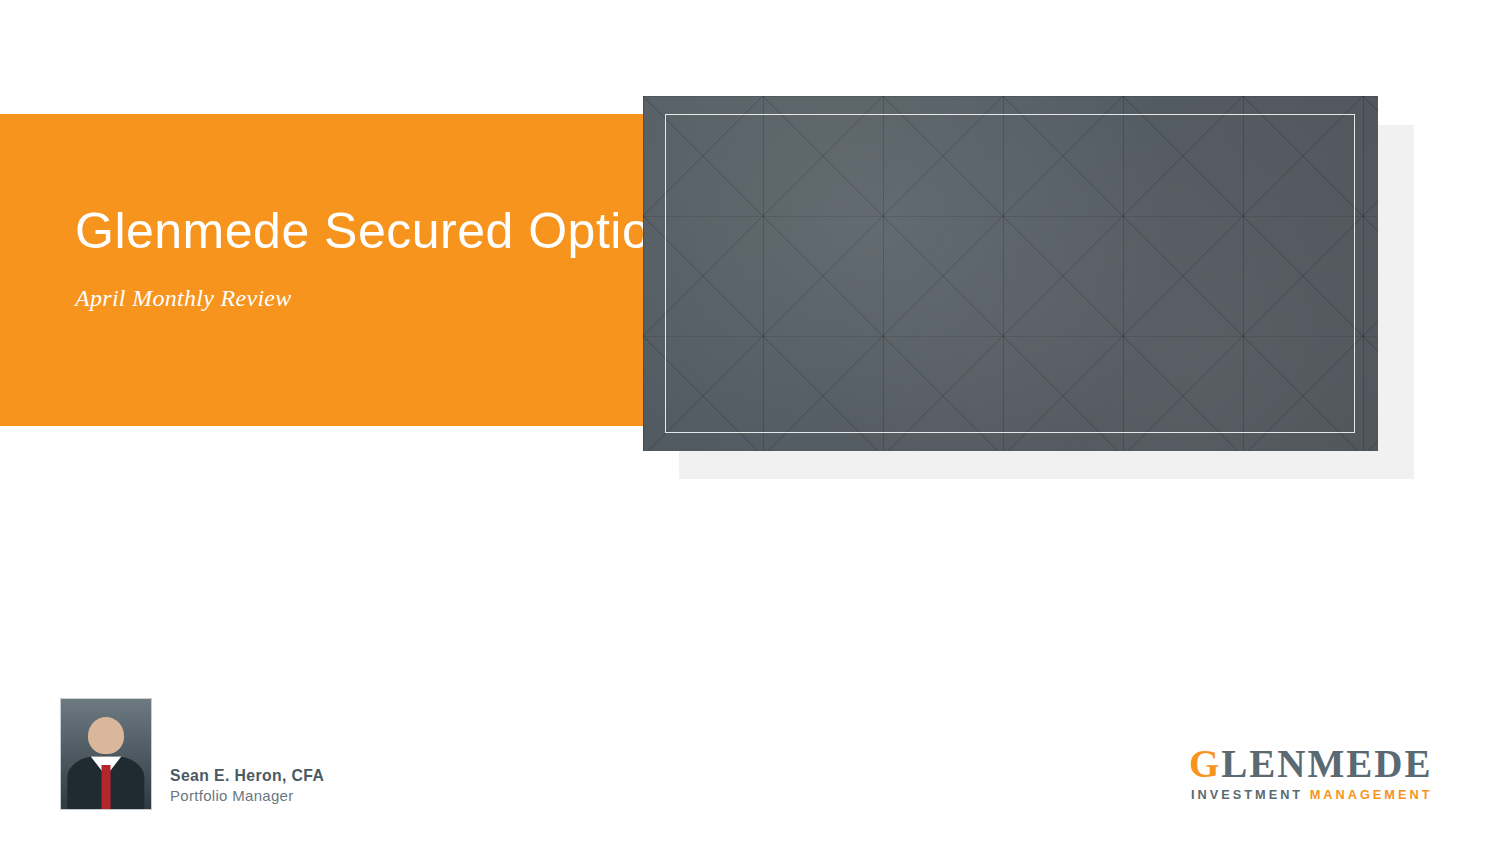Glenmede Secured Options
April Monthly Review
Sean E. Heron, CFA
Portfolio Manager
GLENMEDE
INVESTMENT MANAGEMENT